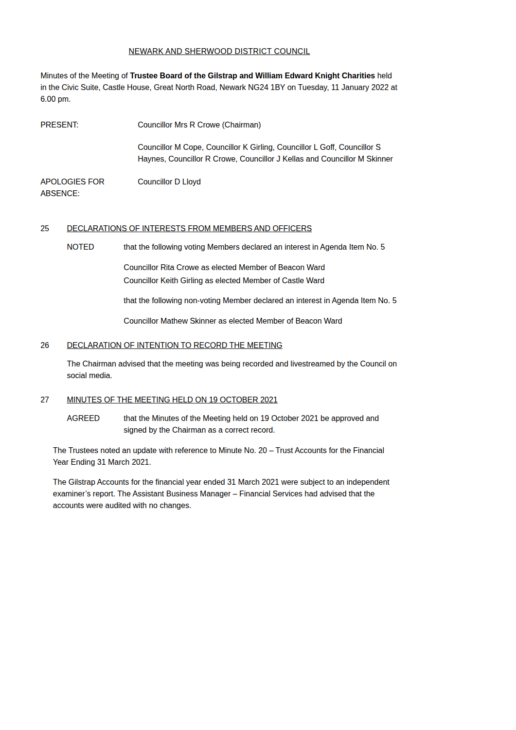NEWARK AND SHERWOOD DISTRICT COUNCIL
Minutes of the Meeting of Trustee Board of the Gilstrap and William Edward Knight Charities held in the Civic Suite, Castle House, Great North Road, Newark NG24 1BY on Tuesday, 11 January 2022 at 6.00 pm.
| PRESENT: | Councillor Mrs R Crowe (Chairman) |
| | Councillor M Cope, Councillor K Girling, Councillor L Goff, Councillor S Haynes, Councillor R Crowe, Councillor J Kellas and Councillor M Skinner |
| APOLOGIES FOR ABSENCE: | Councillor D Lloyd |
25 DECLARATIONS OF INTERESTS FROM MEMBERS AND OFFICERS
NOTED that the following voting Members declared an interest in Agenda Item No. 5
Councillor Rita Crowe as elected Member of Beacon Ward
Councillor Keith Girling as elected Member of Castle Ward
that the following non-voting Member declared an interest in Agenda Item No. 5
Councillor Mathew Skinner as elected Member of Beacon Ward
26 DECLARATION OF INTENTION TO RECORD THE MEETING
The Chairman advised that the meeting was being recorded and livestreamed by the Council on social media.
27 MINUTES OF THE MEETING HELD ON 19 OCTOBER 2021
AGREED that the Minutes of the Meeting held on 19 October 2021 be approved and signed by the Chairman as a correct record.
The Trustees noted an update with reference to Minute No. 20 – Trust Accounts for the Financial Year Ending 31 March 2021.
The Gilstrap Accounts for the financial year ended 31 March 2021 were subject to an independent examiner’s report. The Assistant Business Manager – Financial Services had advised that the accounts were audited with no changes.